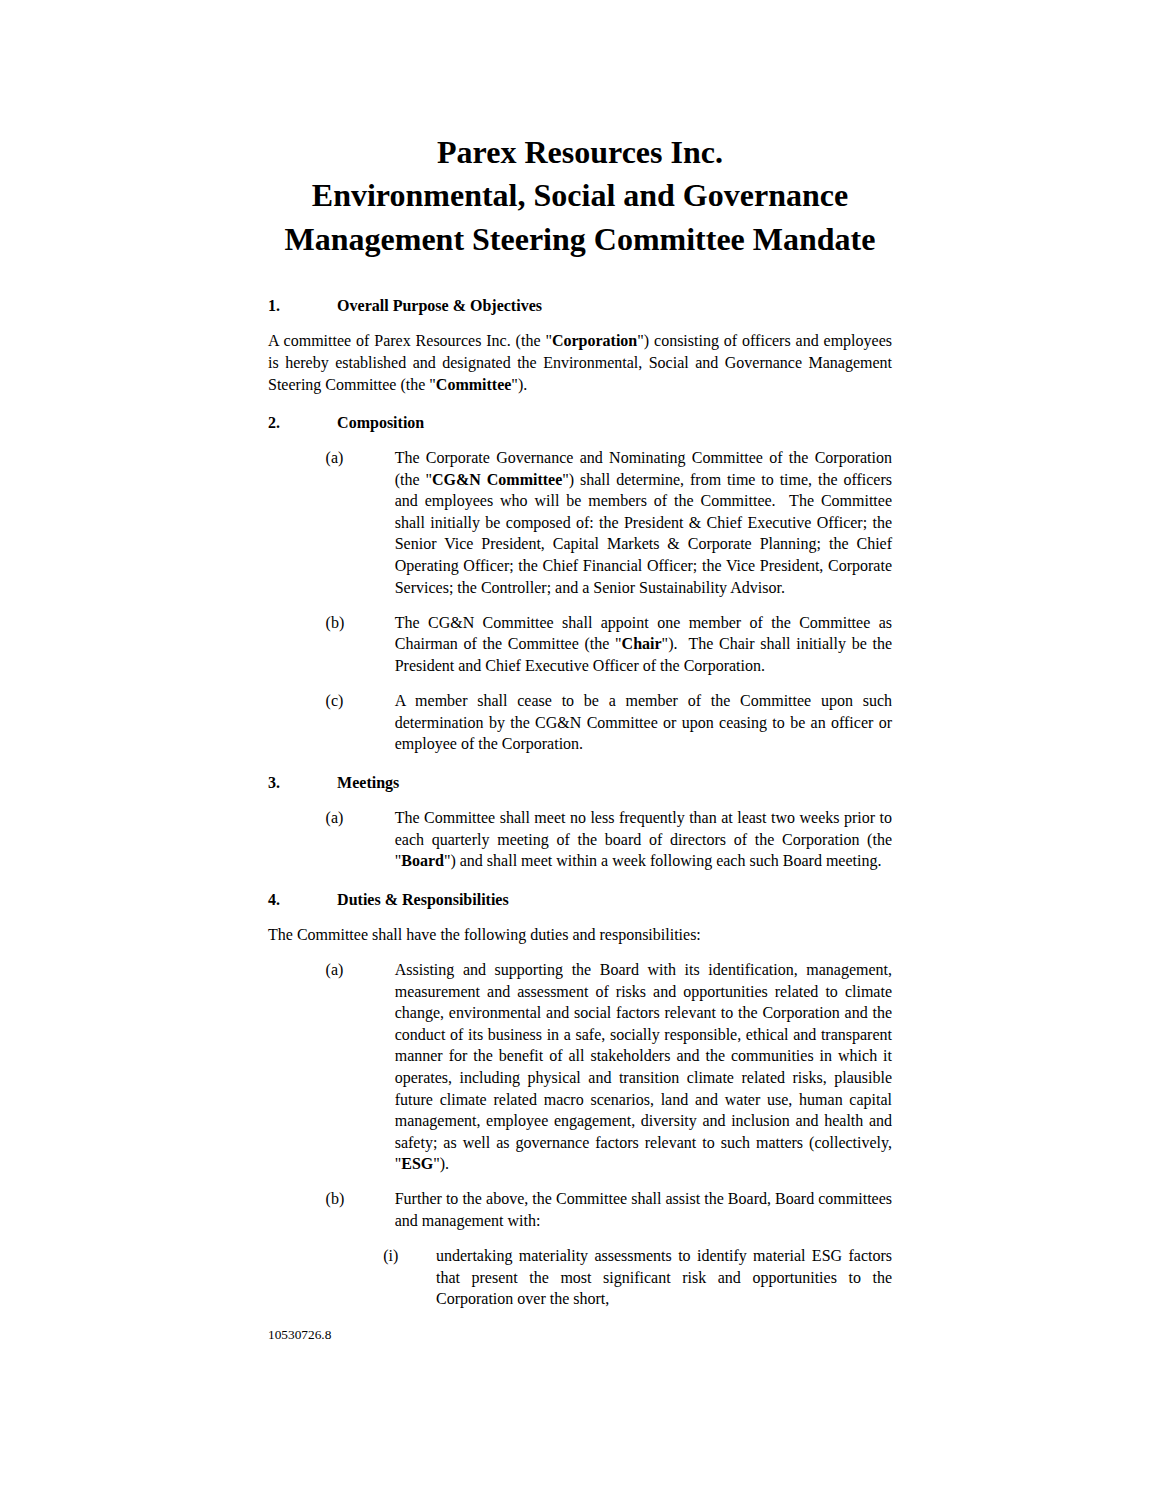Parex Resources Inc. Environmental, Social and Governance Management Steering Committee Mandate
1. Overall Purpose & Objectives
A committee of Parex Resources Inc. (the "Corporation") consisting of officers and employees is hereby established and designated the Environmental, Social and Governance Management Steering Committee (the "Committee").
2. Composition
(a) The Corporate Governance and Nominating Committee of the Corporation (the "CG&N Committee") shall determine, from time to time, the officers and employees who will be members of the Committee. The Committee shall initially be composed of: the President & Chief Executive Officer; the Senior Vice President, Capital Markets & Corporate Planning; the Chief Operating Officer; the Chief Financial Officer; the Vice President, Corporate Services; the Controller; and a Senior Sustainability Advisor.
(b) The CG&N Committee shall appoint one member of the Committee as Chairman of the Committee (the "Chair"). The Chair shall initially be the President and Chief Executive Officer of the Corporation.
(c) A member shall cease to be a member of the Committee upon such determination by the CG&N Committee or upon ceasing to be an officer or employee of the Corporation.
3. Meetings
(a) The Committee shall meet no less frequently than at least two weeks prior to each quarterly meeting of the board of directors of the Corporation (the "Board") and shall meet within a week following each such Board meeting.
4. Duties & Responsibilities
The Committee shall have the following duties and responsibilities:
(a) Assisting and supporting the Board with its identification, management, measurement and assessment of risks and opportunities related to climate change, environmental and social factors relevant to the Corporation and the conduct of its business in a safe, socially responsible, ethical and transparent manner for the benefit of all stakeholders and the communities in which it operates, including physical and transition climate related risks, plausible future climate related macro scenarios, land and water use, human capital management, employee engagement, diversity and inclusion and health and safety; as well as governance factors relevant to such matters (collectively, "ESG").
(b) Further to the above, the Committee shall assist the Board, Board committees and management with:
(i) undertaking materiality assessments to identify material ESG factors that present the most significant risk and opportunities to the Corporation over the short,
10530726.8